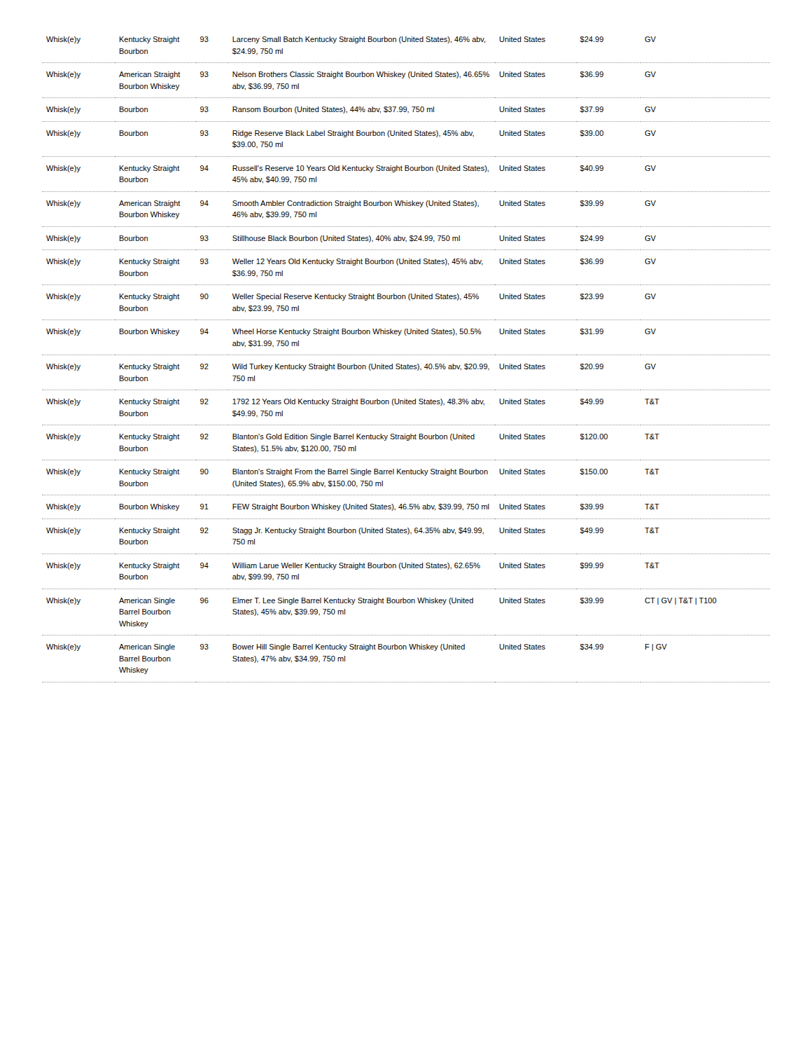| Whisk(e)y | Kentucky Straight Bourbon | 93 | Larceny Small Batch Kentucky Straight Bourbon (United States), 46% abv, $24.99, 750 ml | United States | $24.99 | GV |
| Whisk(e)y | American Straight Bourbon Whiskey | 93 | Nelson Brothers Classic Straight Bourbon Whiskey (United States), 46.65% abv, $36.99, 750 ml | United States | $36.99 | GV |
| Whisk(e)y | Bourbon | 93 | Ransom Bourbon (United States), 44% abv, $37.99, 750 ml | United States | $37.99 | GV |
| Whisk(e)y | Bourbon | 93 | Ridge Reserve Black Label Straight Bourbon (United States), 45% abv, $39.00, 750 ml | United States | $39.00 | GV |
| Whisk(e)y | Kentucky Straight Bourbon | 94 | Russell's Reserve 10 Years Old Kentucky Straight Bourbon (United States), 45% abv, $40.99, 750 ml | United States | $40.99 | GV |
| Whisk(e)y | American Straight Bourbon Whiskey | 94 | Smooth Ambler Contradiction Straight Bourbon Whiskey (United States), 46% abv, $39.99, 750 ml | United States | $39.99 | GV |
| Whisk(e)y | Bourbon | 93 | Stillhouse Black Bourbon (United States), 40% abv, $24.99, 750 ml | United States | $24.99 | GV |
| Whisk(e)y | Kentucky Straight Bourbon | 93 | Weller 12 Years Old Kentucky Straight Bourbon (United States), 45% abv, $36.99, 750 ml | United States | $36.99 | GV |
| Whisk(e)y | Kentucky Straight Bourbon | 90 | Weller Special Reserve Kentucky Straight Bourbon (United States), 45% abv, $23.99, 750 ml | United States | $23.99 | GV |
| Whisk(e)y | Bourbon Whiskey | 94 | Wheel Horse Kentucky Straight Bourbon Whiskey (United States), 50.5% abv, $31.99, 750 ml | United States | $31.99 | GV |
| Whisk(e)y | Kentucky Straight Bourbon | 92 | Wild Turkey Kentucky Straight Bourbon (United States), 40.5% abv, $20.99, 750 ml | United States | $20.99 | GV |
| Whisk(e)y | Kentucky Straight Bourbon | 92 | 1792 12 Years Old Kentucky Straight Bourbon (United States), 48.3% abv, $49.99, 750 ml | United States | $49.99 | T&T |
| Whisk(e)y | Kentucky Straight Bourbon | 92 | Blanton's Gold Edition Single Barrel Kentucky Straight Bourbon (United States), 51.5% abv, $120.00, 750 ml | United States | $120.00 | T&T |
| Whisk(e)y | Kentucky Straight Bourbon | 90 | Blanton's Straight From the Barrel Single Barrel Kentucky Straight Bourbon (United States), 65.9% abv, $150.00, 750 ml | United States | $150.00 | T&T |
| Whisk(e)y | Bourbon Whiskey | 91 | FEW Straight Bourbon Whiskey (United States), 46.5% abv, $39.99, 750 ml | United States | $39.99 | T&T |
| Whisk(e)y | Kentucky Straight Bourbon | 92 | Stagg Jr. Kentucky Straight Bourbon (United States), 64.35% abv, $49.99, 750 ml | United States | $49.99 | T&T |
| Whisk(e)y | Kentucky Straight Bourbon | 94 | William Larue Weller Kentucky Straight Bourbon (United States), 62.65% abv, $99.99, 750 ml | United States | $99.99 | T&T |
| Whisk(e)y | American Single Barrel Bourbon Whiskey | 96 | Elmer T. Lee Single Barrel Kentucky Straight Bourbon Whiskey (United States), 45% abv, $39.99, 750 ml | United States | $39.99 | CT / GV / T&T / T100 |
| Whisk(e)y | American Single Barrel Bourbon Whiskey | 93 | Bower Hill Single Barrel Kentucky Straight Bourbon Whiskey (United States), 47% abv, $34.99, 750 ml | United States | $34.99 | F / GV |